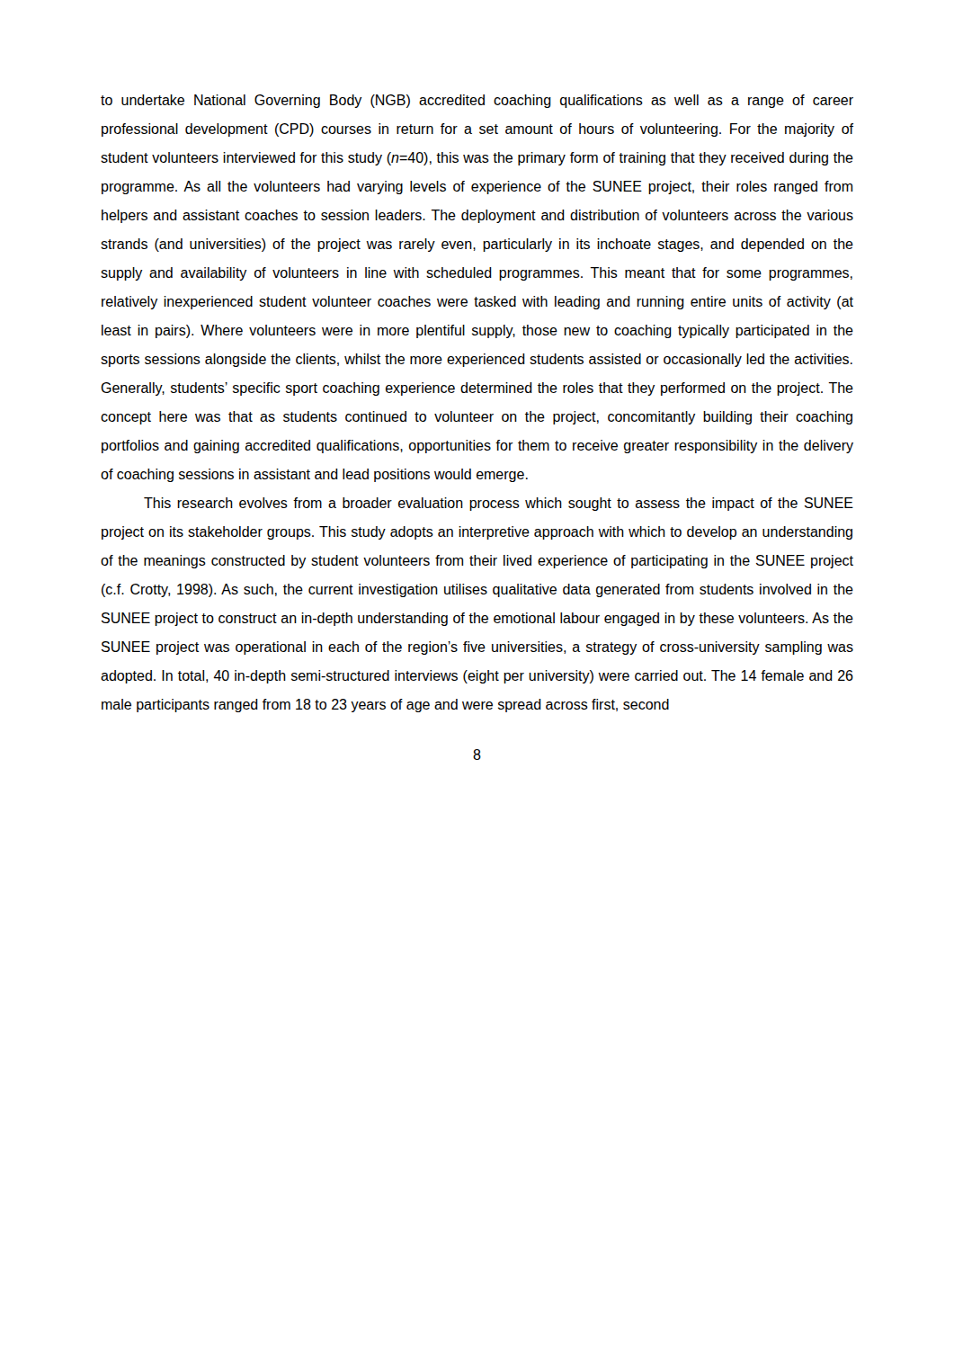to undertake National Governing Body (NGB) accredited coaching qualifications as well as a range of career professional development (CPD) courses in return for a set amount of hours of volunteering. For the majority of student volunteers interviewed for this study (n=40), this was the primary form of training that they received during the programme. As all the volunteers had varying levels of experience of the SUNEE project, their roles ranged from helpers and assistant coaches to session leaders. The deployment and distribution of volunteers across the various strands (and universities) of the project was rarely even, particularly in its inchoate stages, and depended on the supply and availability of volunteers in line with scheduled programmes. This meant that for some programmes, relatively inexperienced student volunteer coaches were tasked with leading and running entire units of activity (at least in pairs). Where volunteers were in more plentiful supply, those new to coaching typically participated in the sports sessions alongside the clients, whilst the more experienced students assisted or occasionally led the activities. Generally, students’ specific sport coaching experience determined the roles that they performed on the project. The concept here was that as students continued to volunteer on the project, concomitantly building their coaching portfolios and gaining accredited qualifications, opportunities for them to receive greater responsibility in the delivery of coaching sessions in assistant and lead positions would emerge.
This research evolves from a broader evaluation process which sought to assess the impact of the SUNEE project on its stakeholder groups. This study adopts an interpretive approach with which to develop an understanding of the meanings constructed by student volunteers from their lived experience of participating in the SUNEE project (c.f. Crotty, 1998). As such, the current investigation utilises qualitative data generated from students involved in the SUNEE project to construct an in-depth understanding of the emotional labour engaged in by these volunteers. As the SUNEE project was operational in each of the region’s five universities, a strategy of cross-university sampling was adopted. In total, 40 in-depth semi-structured interviews (eight per university) were carried out. The 14 female and 26 male participants ranged from 18 to 23 years of age and were spread across first, second
8